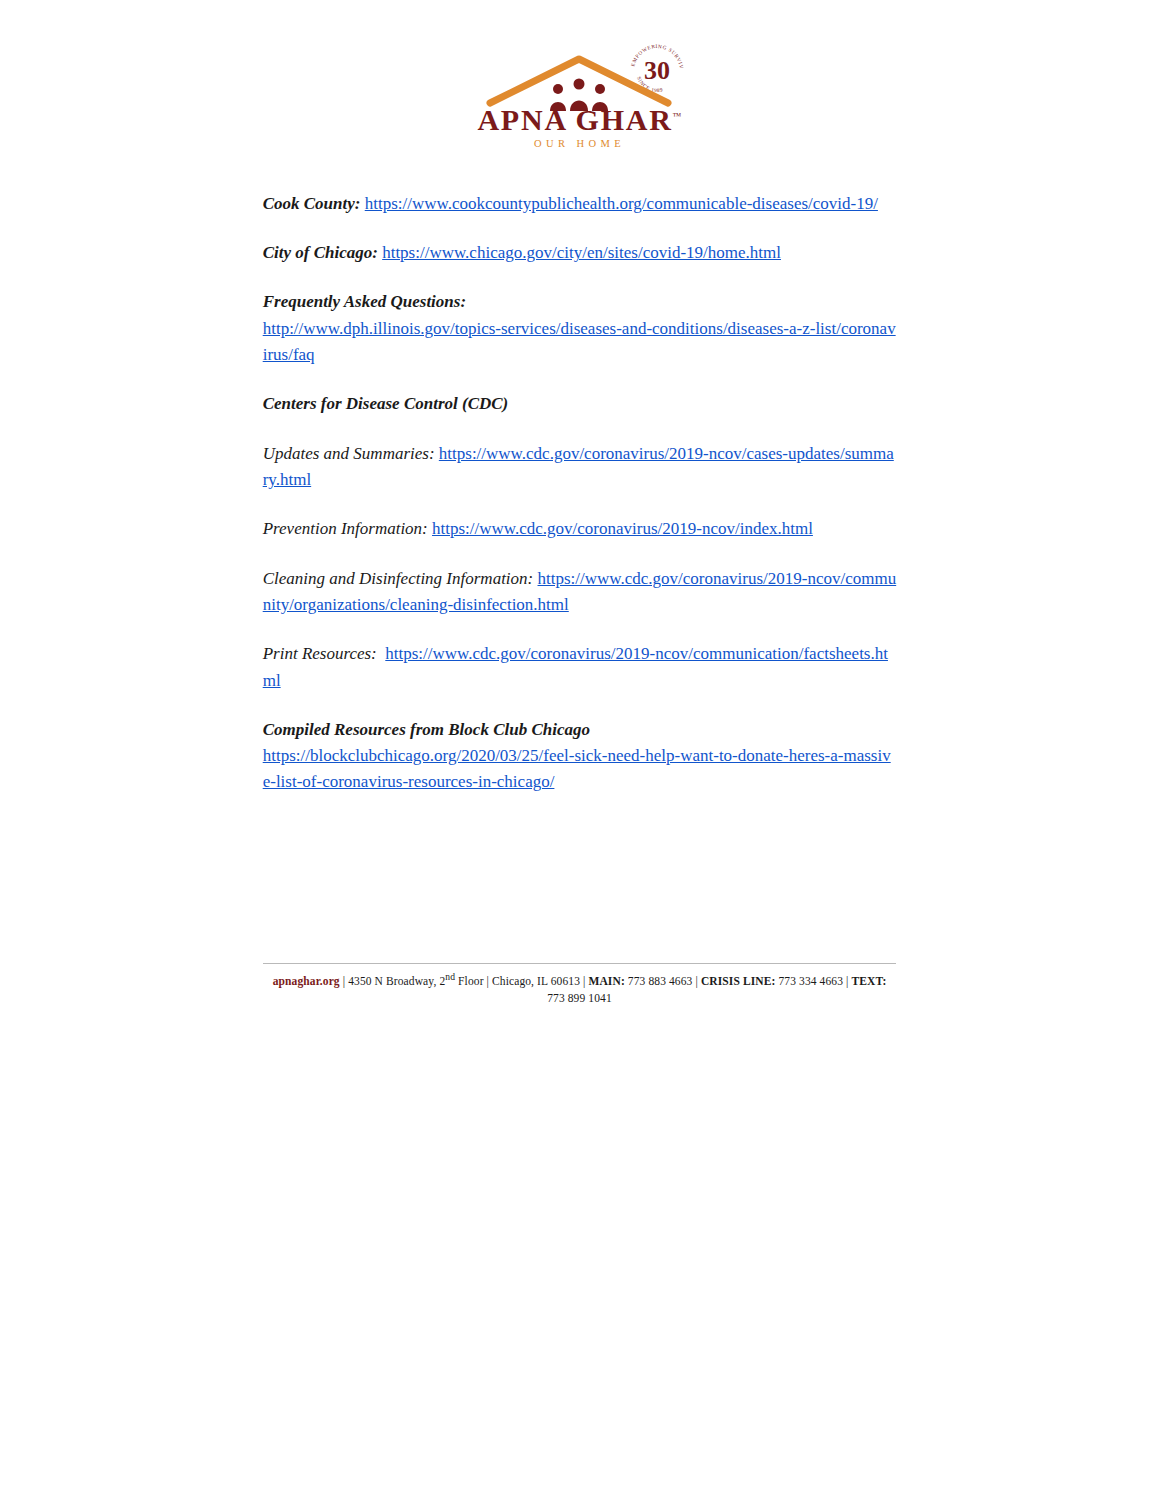EMPOWERING SURVIVORS SINCE 1989 30
APNA GHAR™
Our Home
Cook County: https://www.cookcountypublichealth.org/communicable-diseases/covid-19/
City of Chicago: https://www.chicago.gov/city/en/sites/covid-19/home.html
Frequently Asked Questions:
http://www.dph.illinois.gov/topics-services/diseases-and-conditions/diseases-a-z-list/coronavirus/faq
Centers for Disease Control (CDC)
Updates and Summaries: https://www.cdc.gov/coronavirus/2019-ncov/cases-updates/summary.html
Prevention Information: https://www.cdc.gov/coronavirus/2019-ncov/index.html
Cleaning and Disinfecting Information: https://www.cdc.gov/coronavirus/2019-ncov/community/organizations/cleaning-disinfection.html
Print Resources: https://www.cdc.gov/coronavirus/2019-ncov/communication/factsheets.html
Compiled Resources from Block Club Chicago
https://blockclubchicago.org/2020/03/25/feel-sick-need-help-want-to-donate-heres-a-massive-list-of-coronavirus-resources-in-chicago/
apnaghar.org | 4350 N Broadway, 2nd Floor | Chicago, IL 60613 | MAIN: 773 883 4663 | CRISIS LINE: 773 334 4663 | TEXT: 773 899 1041